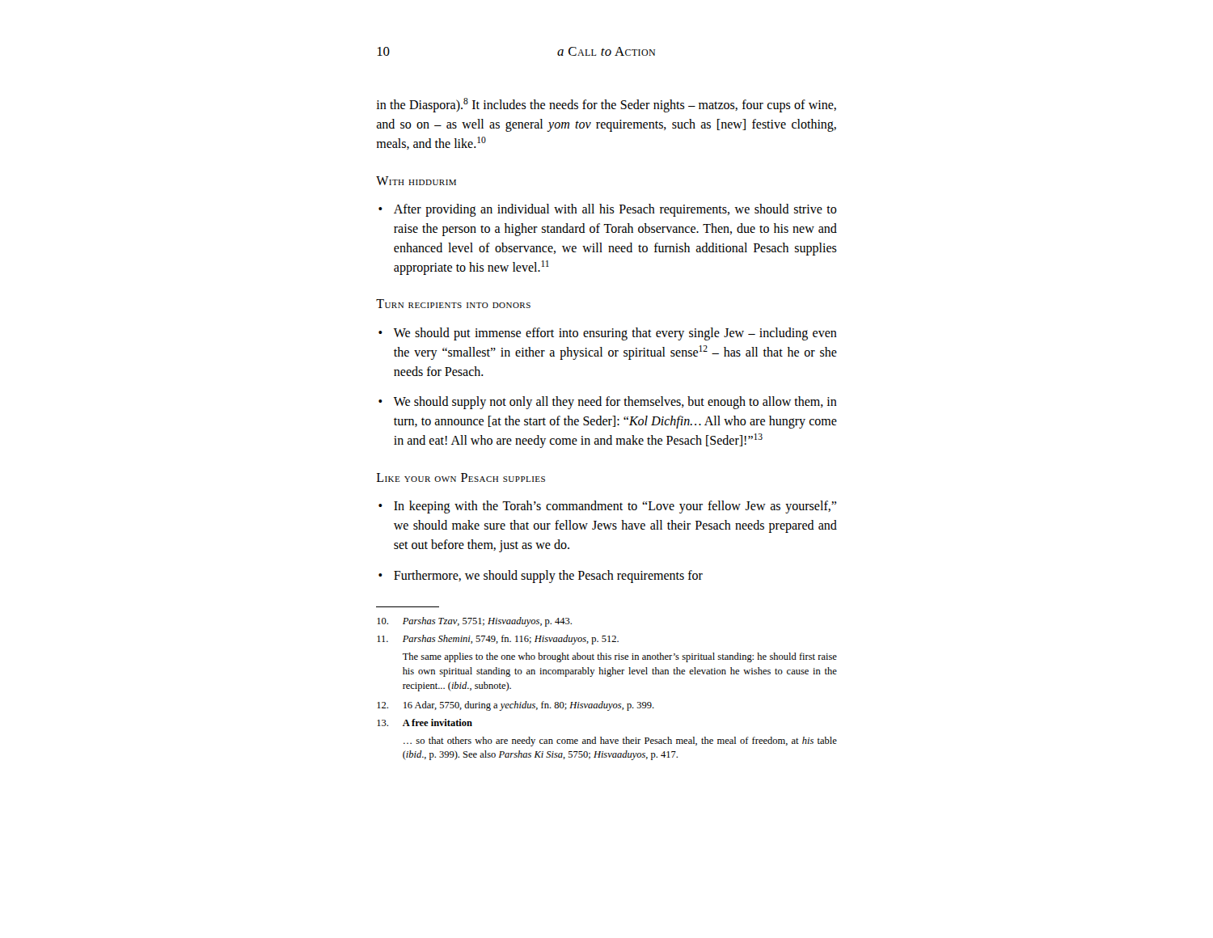10
a Call to Action
in the Diaspora).8 It includes the needs for the Seder nights – matzos, four cups of wine, and so on – as well as general yom tov requirements, such as [new] festive clothing, meals, and the like.10
With hiddurim
After providing an individual with all his Pesach requirements, we should strive to raise the person to a higher standard of Torah observance. Then, due to his new and enhanced level of observance, we will need to furnish additional Pesach supplies appropriate to his new level.11
Turn recipients into donors
We should put immense effort into ensuring that every single Jew – including even the very “smallest” in either a physical or spiritual sense12 – has all that he or she needs for Pesach.
We should supply not only all they need for themselves, but enough to allow them, in turn, to announce [at the start of the Seder]: “Kol Dichfin… All who are hungry come in and eat! All who are needy come in and make the Pesach [Seder]!”13
Like your own Pesach supplies
In keeping with the Torah’s commandment to “Love your fellow Jew as yourself,” we should make sure that our fellow Jews have all their Pesach needs prepared and set out before them, just as we do.
Furthermore, we should supply the Pesach requirements for
10.
Parshas Tzav, 5751; Hisvaaduyos, p. 443.
11.
Parshas Shemini, 5749, fn. 116; Hisvaaduyos, p. 512.
The same applies to the one who brought about this rise in another’s spiritual standing: he should first raise his own spiritual standing to an incomparably higher level than the elevation he wishes to cause in the recipient... (ibid., subnote).
12.
16 Adar, 5750, during a yechidus, fn. 80; Hisvaaduyos, p. 399.
13.
A free invitation
… so that others who are needy can come and have their Pesach meal, the meal of freedom, at his table (ibid., p. 399). See also Parshas Ki Sisa, 5750; Hisvaaduyos, p. 417.